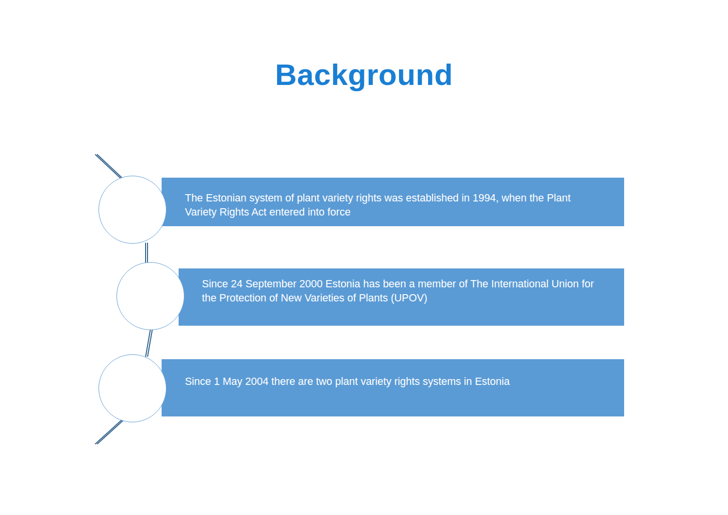Background
The Estonian system of plant variety rights was established in 1994, when the Plant Variety Rights Act entered into force
Since 24 September 2000 Estonia has been a member of The International Union for the Protection of New Varieties of Plants (UPOV)
Since 1 May 2004 there are two plant variety rights systems in Estonia